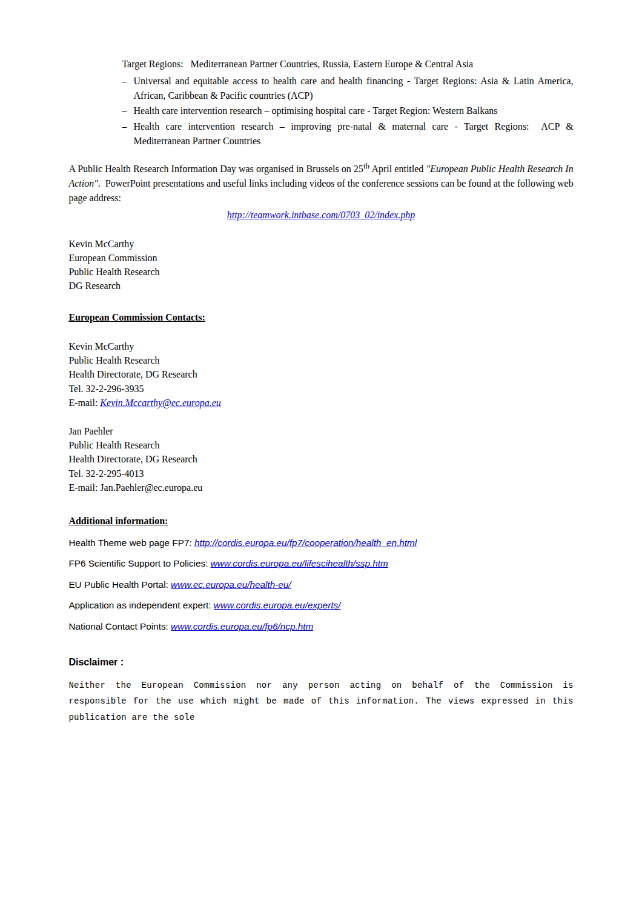Target Regions: Mediterranean Partner Countries, Russia, Eastern Europe & Central Asia
Universal and equitable access to health care and health financing - Target Regions: Asia & Latin America, African, Caribbean & Pacific countries (ACP)
Health care intervention research – optimising hospital care - Target Region: Western Balkans
Health care intervention research – improving pre-natal & maternal care - Target Regions: ACP & Mediterranean Partner Countries
A Public Health Research Information Day was organised in Brussels on 25th April entitled "European Public Health Research In Action". PowerPoint presentations and useful links including videos of the conference sessions can be found at the following web page address:
http://teamwork.intbase.com/0703_02/index.php
Kevin McCarthy
European Commission
Public Health Research
DG Research
European Commission Contacts:
Kevin McCarthy
Public Health Research
Health Directorate, DG Research
Tel. 32-2-296-3935
E-mail: Kevin.Mccarthy@ec.europa.eu
Jan Paehler
Public Health Research
Health Directorate, DG Research
Tel. 32-2-295-4013
E-mail: Jan.Paehler@ec.europa.eu
Additional information:
Health Theme web page FP7: http://cordis.europa.eu/fp7/cooperation/health_en.html
FP6 Scientific Support to Policies: www.cordis.europa.eu/lifescihealth/ssp.htm
EU Public Health Portal: www.ec.europa.eu/health-eu/
Application as independent expert: www.cordis.europa.eu/experts/
National Contact Points: www.cordis.europa.eu/fp6/ncp.htm
Disclaimer :
Neither the European Commission nor any person acting on behalf of the Commission is responsible for the use which might be made of this information. The views expressed in this publication are the sole